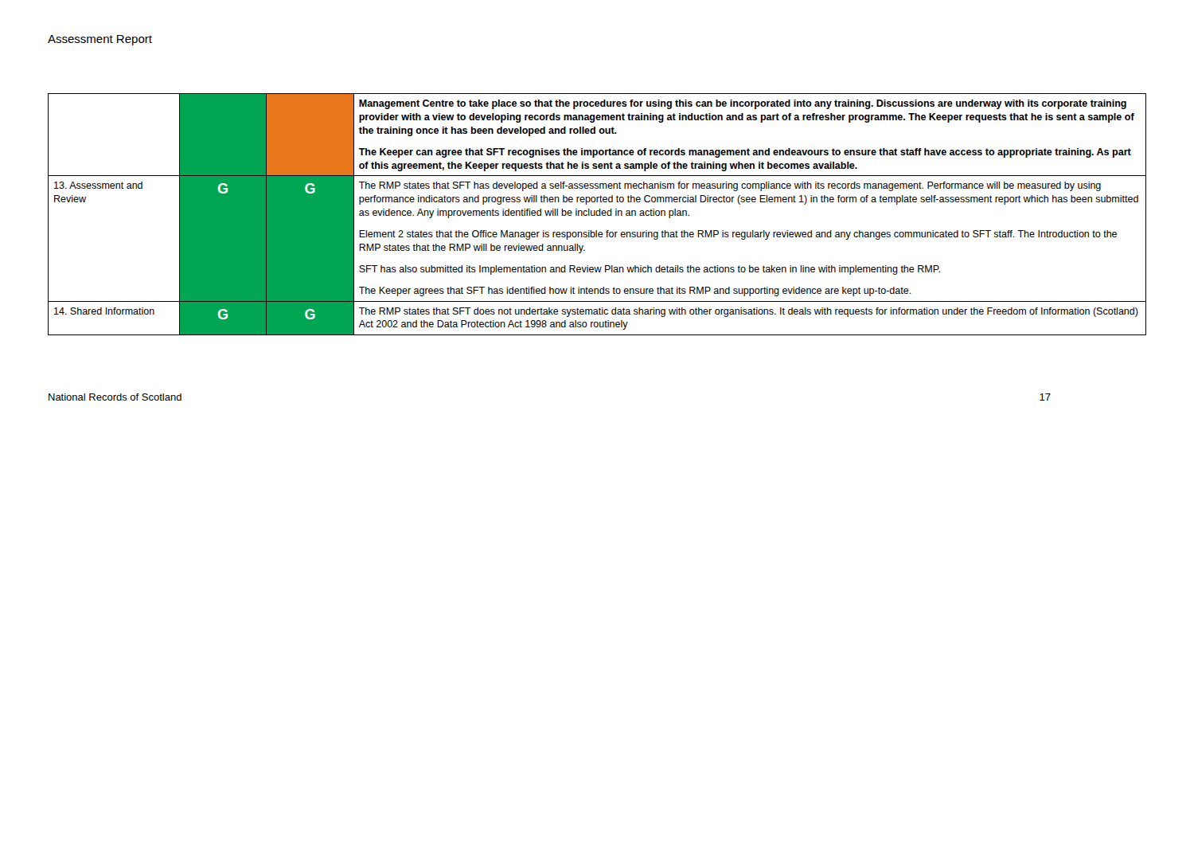Assessment Report
| | | | Management Centre to take place so that the procedures for using this can be incorporated into any training. Discussions are underway with its corporate training provider with a view to developing records management training at induction and as part of a refresher programme. The Keeper requests that he is sent a sample of the training once it has been developed and rolled out. The Keeper can agree that SFT recognises the importance of records management and endeavours to ensure that staff have access to appropriate training. As part of this agreement, the Keeper requests that he is sent a sample of the training when it becomes available. |
| 13. Assessment and Review | G | G | The RMP states that SFT has developed a self-assessment mechanism for measuring compliance with its records management. Performance will be measured by using performance indicators and progress will then be reported to the Commercial Director (see Element 1) in the form of a template self-assessment report which has been submitted as evidence. Any improvements identified will be included in an action plan. Element 2 states that the Office Manager is responsible for ensuring that the RMP is regularly reviewed and any changes communicated to SFT staff. The Introduction to the RMP states that the RMP will be reviewed annually. SFT has also submitted its Implementation and Review Plan which details the actions to be taken in line with implementing the RMP. The Keeper agrees that SFT has identified how it intends to ensure that its RMP and supporting evidence are kept up-to-date. |
| 14. Shared Information | G | G | The RMP states that SFT does not undertake systematic data sharing with other organisations. It deals with requests for information under the Freedom of Information (Scotland) Act 2002 and the Data Protection Act 1998 and also routinely |
National Records of Scotland
17